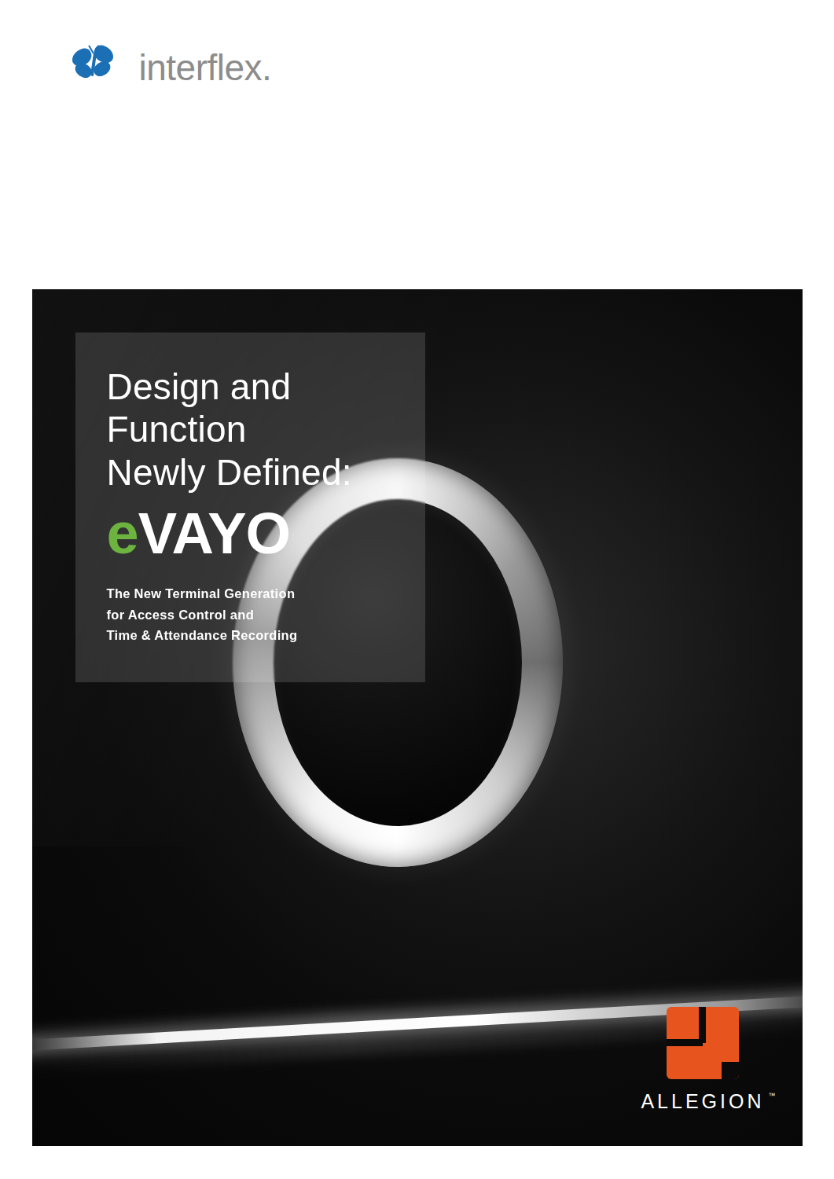interflex.
Design and
Function
Newly Defined:
e VAYO
The New Terminal Generation
for Access Control and
Time & Attendance Recording
ALLEGION™